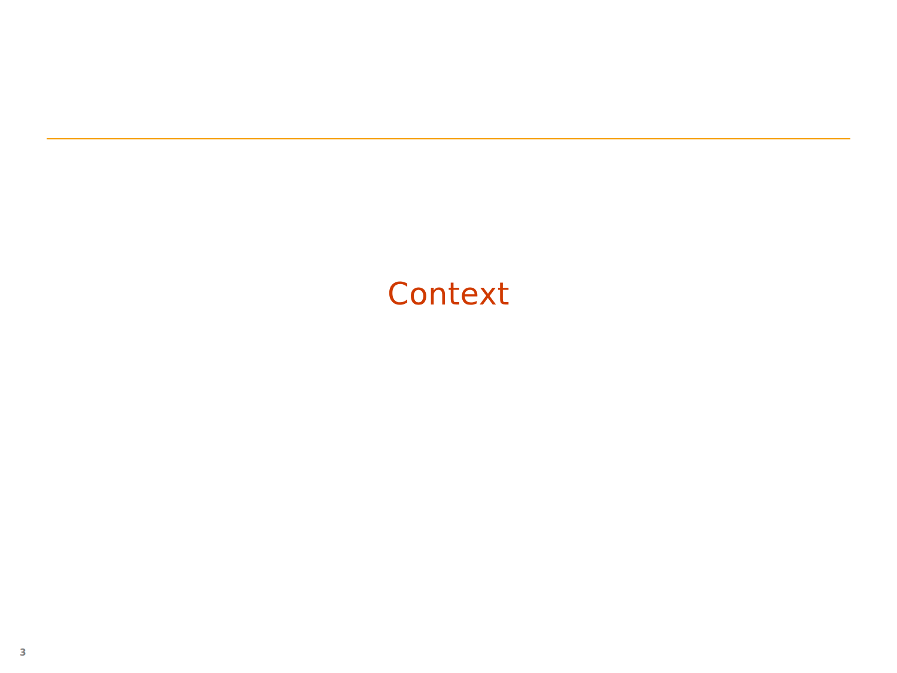Context
3